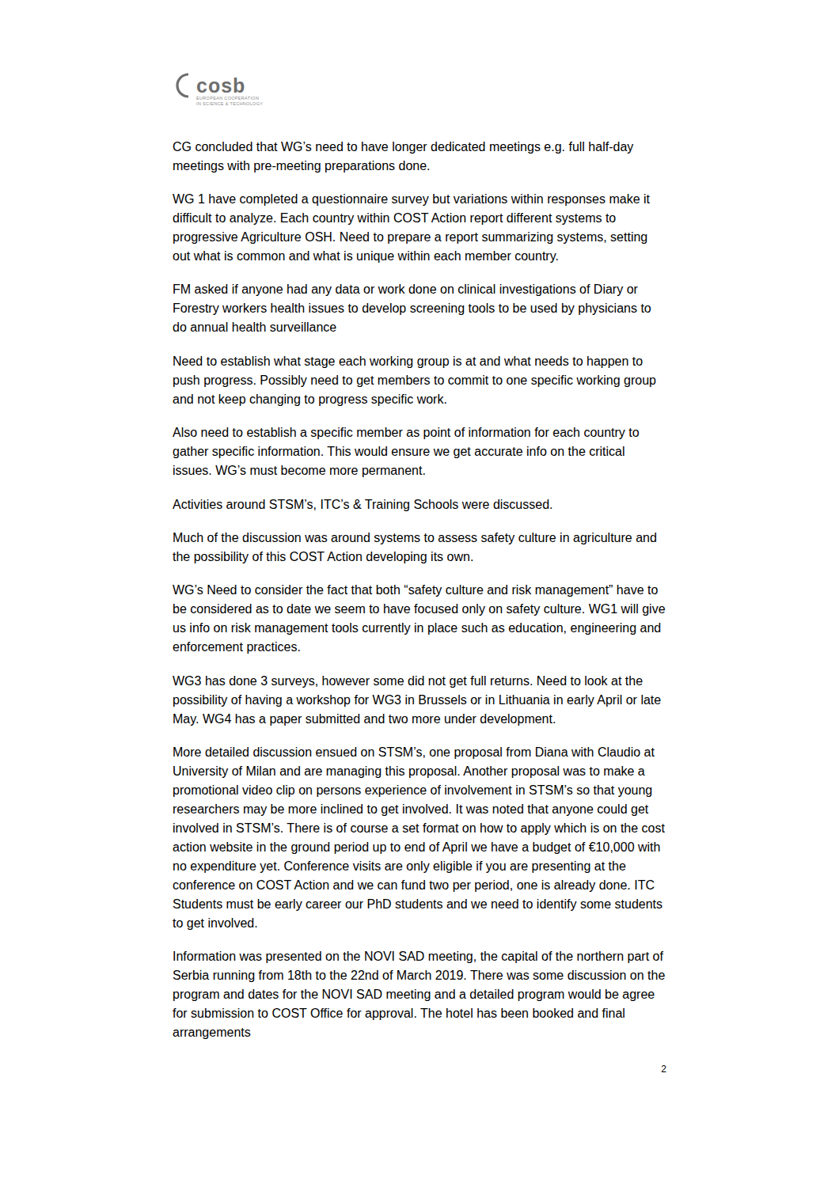cosb EUROPEAN COOPERATION IN SCIENCE & TECHNOLOGY
CG concluded that WG’s need to have longer dedicated meetings e.g. full half-day meetings with pre-meeting preparations done.
WG 1 have completed a questionnaire survey but variations within responses make it difficult to analyze. Each country within COST Action report different systems to progressive Agriculture OSH. Need to prepare a report summarizing systems, setting out what is common and what is unique within each member country.
FM asked if anyone had any data or work done on clinical investigations of Diary or Forestry workers health issues to develop screening tools to be used by physicians to do annual health surveillance
Need to establish what stage each working group is at and what needs to happen to push progress. Possibly need to get members to commit to one specific working group and not keep changing to progress specific work.
Also need to establish a specific member as point of information for each country to gather specific information. This would ensure we get accurate info on the critical issues. WG’s must become more permanent.
Activities around STSM’s, ITC’s & Training Schools were discussed.
Much of the discussion was around systems to assess safety culture in agriculture and the possibility of this COST Action developing its own.
WG’s Need to consider the fact that both “safety culture and risk management” have to be considered as to date we seem to have focused only on safety culture. WG1 will give us info on risk management tools currently in place such as education, engineering and enforcement practices.
WG3 has done 3 surveys, however some did not get full returns. Need to look at the possibility of having a workshop for WG3 in Brussels or in Lithuania in early April or late May. WG4 has a paper submitted and two more under development.
More detailed discussion ensued on STSM’s, one proposal from Diana with Claudio at University of Milan and are managing this proposal. Another proposal was to make a promotional video clip on persons experience of involvement in STSM’s so that young researchers may be more inclined to get involved. It was noted that anyone could get involved in STSM’s. There is of course a set format on how to apply which is on the cost action website in the ground period up to end of April we have a budget of €10,000 with no expenditure yet. Conference visits are only eligible if you are presenting at the conference on COST Action and we can fund two per period, one is already done. ITC Students must be early career our PhD students and we need to identify some students to get involved.
Information was presented on the NOVI SAD meeting, the capital of the northern part of Serbia running from 18th to the 22nd of March 2019. There was some discussion on the program and dates for the NOVI SAD meeting and a detailed program would be agree for submission to COST Office for approval. The hotel has been booked and final arrangements
2